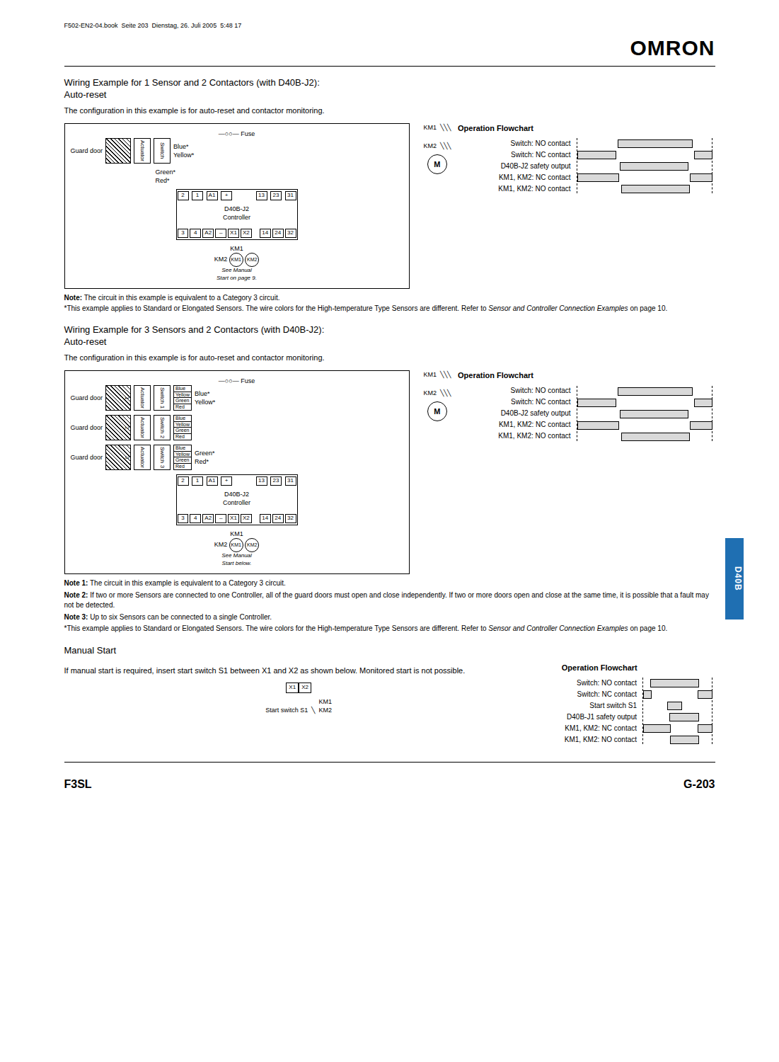F502-EN2-04.book Seite 203 Dienstag, 26. Juli 2005 5:48 17
OMRON
Wiring Example for 1 Sensor and 2 Contactors (with D40B-J2):
Auto-reset
The configuration in this example is for auto-reset and contactor monitoring.
—○○— Fuse
Guard door
Actuator
Switch
Blue*
Yellow*
Green*
Red*
21 A1+ 132331
D40B-J2
Controller
34 A2– X1 X2 142432
KM1
KM2 KM1 KM2
See Manual
Start on page 9.
KM1 ╲╲╲
KM2 ╲╲╲
M
Operation Flowchart
| Switch: NO contact | |
| Switch: NC contact | |
| D40B-J2 safety output | |
| KM1, KM2: NC contact | |
| KM1, KM2: NO contact | |
Note: The circuit in this example is equivalent to a Category 3 circuit.
*This example applies to Standard or Elongated Sensors. The wire colors for the High-temperature Type Sensors are different. Refer to Sensor and Controller Connection Examples on page 10.
Wiring Example for 3 Sensors and 2 Contactors (with D40B-J2):
Auto-reset
The configuration in this example is for auto-reset and contactor monitoring.
—○○— Fuse
Guard door
Actuator 1
Switch 1
Blue
Yellow
Green
Red
Blue*
Yellow*
Guard door
Actuator 2
Switch 2
Blue
Yellow
Green
Red
Guard door
Actuator 3
Switch 3
Blue
Yellow
Green
Red
Green*
Red*
21 A1+ 132331
D40B-J2
Controller
34 A2– X1 X2 142432
KM1
KM2 KM1 KM2
See Manual
Start below.
KM1 ╲╲╲
KM2 ╲╲╲
M
Operation Flowchart
| Switch: NO contact | |
| Switch: NC contact | |
| D40B-J2 safety output | |
| KM1, KM2: NC contact | |
| KM1, KM2: NO contact | |
Note 1: The circuit in this example is equivalent to a Category 3 circuit.
Note 2: If two or more Sensors are connected to one Controller, all of the guard doors must open and close independently. If two or more doors open and close at the same time, it is possible that a fault may not be detected.
Note 3: Up to six Sensors can be connected to a single Controller.
*This example applies to Standard or Elongated Sensors. The wire colors for the High-temperature Type Sensors are different. Refer to Sensor and Controller Connection Examples on page 10.
Manual Start
If manual start is required, insert start switch S1 between X1 and X2 as shown below. Monitored start is not possible.
X1 X2
Start switch S1 ╲ KM1
KM2
Operation Flowchart
| Switch: NO contact | |
| Switch: NC contact | |
| Start switch S1 | |
| D40B-J1 safety output | |
| KM1, KM2: NC contact | |
| KM1, KM2: NO contact | |
D40B
F3SL
G-203